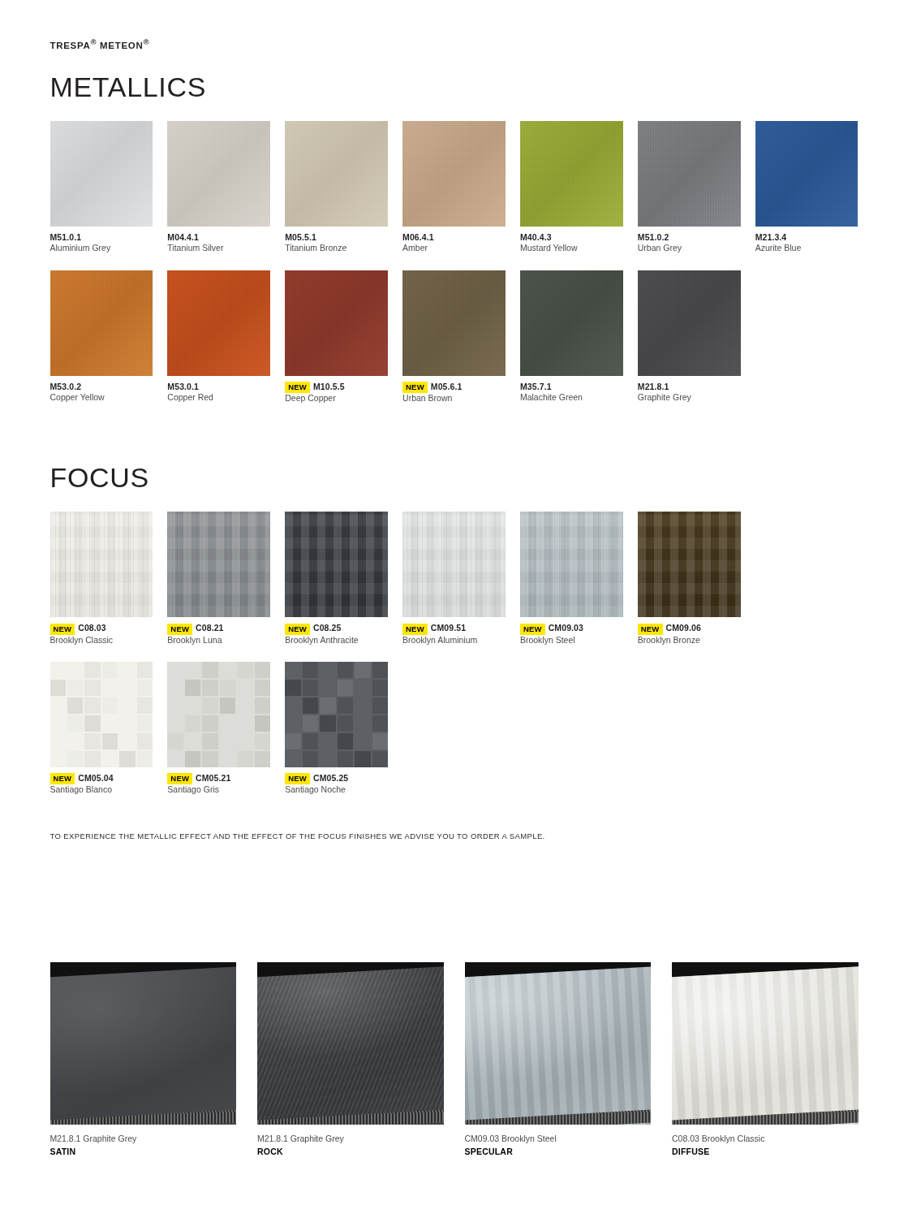TRESPA® METEON®
METALLICS
M51.0.1
Aluminium Grey
M04.4.1
Titanium Silver
M05.5.1
Titanium Bronze
M06.4.1
Amber
M40.4.3
Mustard Yellow
M51.0.2
Urban Grey
M21.3.4
Azurite Blue
M53.0.2
Copper Yellow
M53.0.1
Copper Red
NEWM10.5.5
Deep Copper
NEWM05.6.1
Urban Brown
M35.7.1
Malachite Green
M21.8.1
Graphite Grey
FOCUS
NEWC08.03
Brooklyn Classic
NEWC08.21
Brooklyn Luna
NEWC08.25
Brooklyn Anthracite
NEWCM09.51
Brooklyn Aluminium
NEWCM09.03
Brooklyn Steel
NEWCM09.06
Brooklyn Bronze
NEWCM05.04
Santiago Blanco
NEWCM05.21
Santiago Gris
NEWCM05.25
Santiago Noche
To experience the metallic effect and the effect of the Focus finishes we advise you to order a sample.
M21.8.1 Graphite Grey SATIN
M21.8.1 Graphite Grey ROCK
CM09.03 Brooklyn Steel SPECULAR
C08.03 Brooklyn Classic DIFFUSE